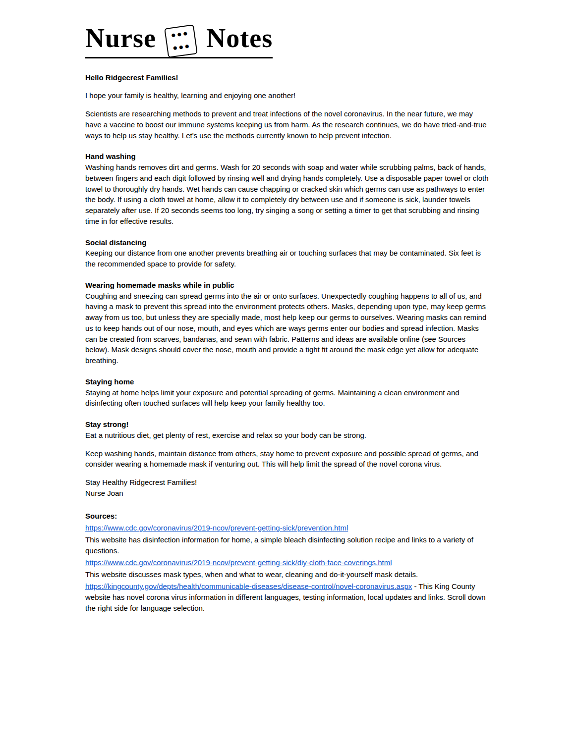Nurse •••
••• Notes
Hello Ridgecrest Families!
I hope your family is healthy, learning and enjoying one another!
Scientists are researching methods to prevent and treat infections of the novel coronavirus. In the near future, we may have a vaccine to boost our immune systems keeping us from harm. As the research continues, we do have tried-and-true ways to help us stay healthy. Let's use the methods currently known to help prevent infection.
Hand washing
Washing hands removes dirt and germs. Wash for 20 seconds with soap and water while scrubbing palms, back of hands, between fingers and each digit followed by rinsing well and drying hands completely. Use a disposable paper towel or cloth towel to thoroughly dry hands. Wet hands can cause chapping or cracked skin which germs can use as pathways to enter the body. If using a cloth towel at home, allow it to completely dry between use and if someone is sick, launder towels separately after use. If 20 seconds seems too long, try singing a song or setting a timer to get that scrubbing and rinsing time in for effective results.
Social distancing
Keeping our distance from one another prevents breathing air or touching surfaces that may be contaminated. Six feet is the recommended space to provide for safety.
Wearing homemade masks while in public
Coughing and sneezing can spread germs into the air or onto surfaces. Unexpectedly coughing happens to all of us, and having a mask to prevent this spread into the environment protects others. Masks, depending upon type, may keep germs away from us too, but unless they are specially made, most help keep our germs to ourselves. Wearing masks can remind us to keep hands out of our nose, mouth, and eyes which are ways germs enter our bodies and spread infection. Masks can be created from scarves, bandanas, and sewn with fabric. Patterns and ideas are available online (see Sources below). Mask designs should cover the nose, mouth and provide a tight fit around the mask edge yet allow for adequate breathing.
Staying home
Staying at home helps limit your exposure and potential spreading of germs. Maintaining a clean environment and disinfecting often touched surfaces will help keep your family healthy too.
Stay strong!
Eat a nutritious diet, get plenty of rest, exercise and relax so your body can be strong.
Keep washing hands, maintain distance from others, stay home to prevent exposure and possible spread of germs, and consider wearing a homemade mask if venturing out. This will help limit the spread of the novel corona virus.
Stay Healthy Ridgecrest Families!
Nurse Joan
Sources:
https://www.cdc.gov/coronavirus/2019-ncov/prevent-getting-sick/prevention.html
This website has disinfection information for home, a simple bleach disinfecting solution recipe and links to a variety of questions.
https://www.cdc.gov/coronavirus/2019-ncov/prevent-getting-sick/diy-cloth-face-coverings.html
This website discusses mask types, when and what to wear, cleaning and do-it-yourself mask details.
https://kingcounty.gov/depts/health/communicable-diseases/disease-control/novel-coronavirus.aspx - This King County website has novel corona virus information in different languages, testing information, local updates and links. Scroll down the right side for language selection.